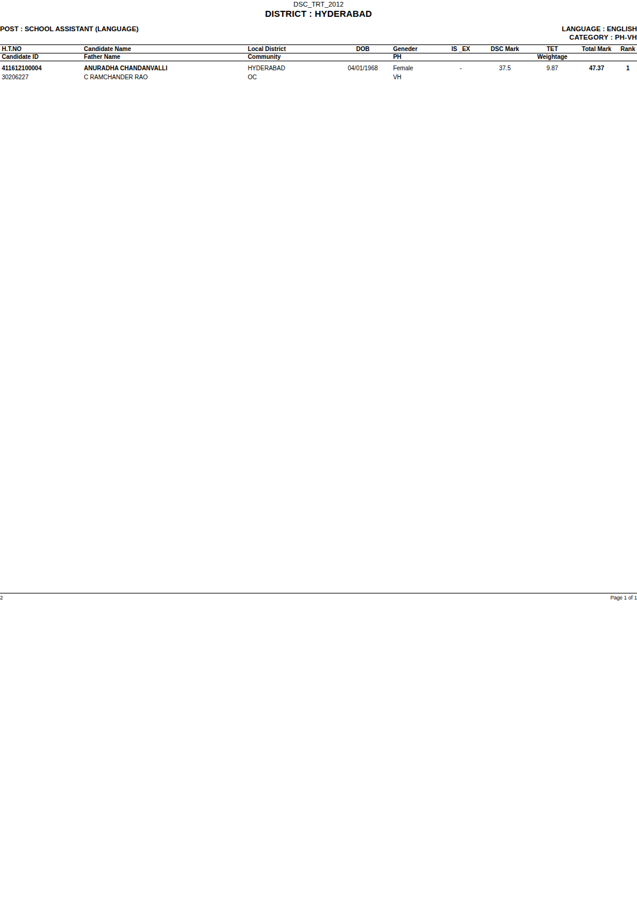DSC_TRT_2012
DISTRICT : HYDERABAD
POST : SCHOOL ASSISTANT (LANGUAGE)
LANGUAGE : ENGLISH
CATEGORY : PH-VH
| H.T.NO | Candidate Name | Local District | DOB | Geneder | IS _EX | DSC Mark | TET | Total Mark | Rank |
| --- | --- | --- | --- | --- | --- | --- | --- | --- | --- |
| Candidate ID | Father Name | Community | | PH | | | Weightage | | |
| 411612100004 | ANURADHA CHANDANVALLI | HYDERABAD | 04/01/1968 | Female | - | 37.5 | 9.87 | 47.37 | 1 |
| 30206227 | C RAMCHANDER RAO | OC | | VH | | | | | |
2
Page 1 of 1